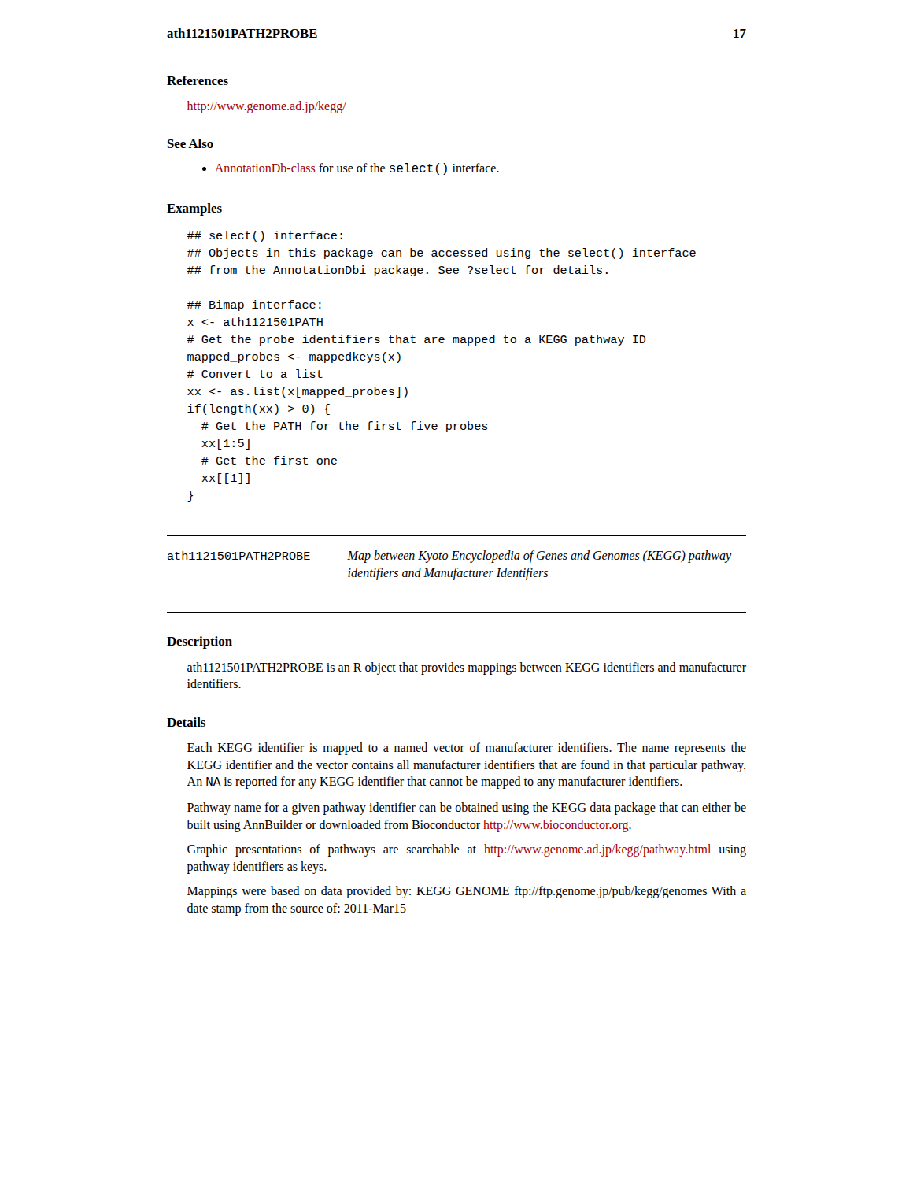ath1121501PATH2PROBE 17
References
http://www.genome.ad.jp/kegg/
See Also
AnnotationDb-class for use of the select() interface.
Examples
## select() interface:
## Objects in this package can be accessed using the select() interface
## from the AnnotationDbi package. See ?select for details.

## Bimap interface:
x <- ath1121501PATH
# Get the probe identifiers that are mapped to a KEGG pathway ID
mapped_probes <- mappedkeys(x)
# Convert to a list
xx <- as.list(x[mapped_probes])
if(length(xx) > 0) {
  # Get the PATH for the first five probes
  xx[1:5]
  # Get the first one
  xx[[1]]
}
ath1121501PATH2PROBE
Map between Kyoto Encyclopedia of Genes and Genomes (KEGG) pathway identifiers and Manufacturer Identifiers
Description
ath1121501PATH2PROBE is an R object that provides mappings between KEGG identifiers and manufacturer identifiers.
Details
Each KEGG identifier is mapped to a named vector of manufacturer identifiers. The name represents the KEGG identifier and the vector contains all manufacturer identifiers that are found in that particular pathway. An NA is reported for any KEGG identifier that cannot be mapped to any manufacturer identifiers.
Pathway name for a given pathway identifier can be obtained using the KEGG data package that can either be built using AnnBuilder or downloaded from Bioconductor http://www.bioconductor.org.
Graphic presentations of pathways are searchable at http://www.genome.ad.jp/kegg/pathway.html using pathway identifiers as keys.
Mappings were based on data provided by: KEGG GENOME ftp://ftp.genome.jp/pub/kegg/genomes With a date stamp from the source of: 2011-Mar15